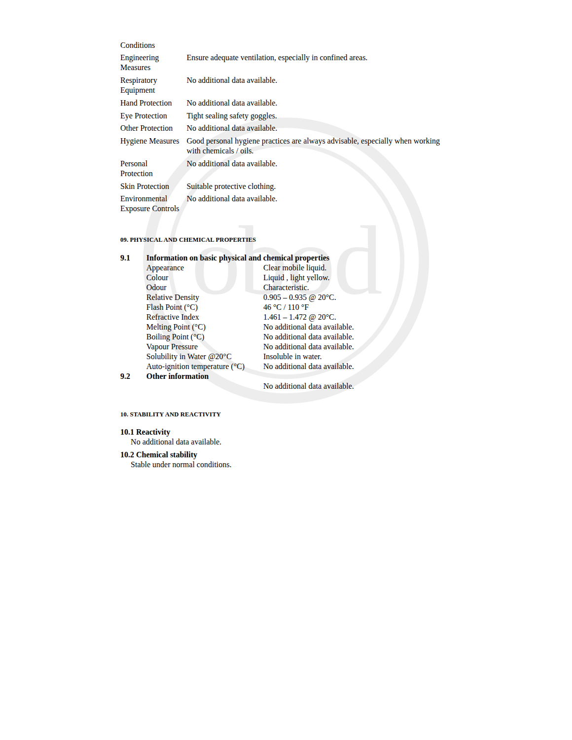obod
| Conditions | |
| Engineering Measures | Ensure adequate ventilation, especially in confined areas. |
| Respiratory Equipment | No additional data available. |
| Hand Protection | No additional data available. |
| Eye Protection | Tight sealing safety goggles. |
| Other Protection | No additional data available. |
| Hygiene Measures | Good personal hygiene practices are always advisable, especially when working with chemicals / oils. |
| Personal Protection | No additional data available. |
| Skin Protection | Suitable protective clothing. |
| Environmental Exposure Controls | No additional data available. |
09. PHYSICAL AND CHEMICAL PROPERTIES
| 9.1 | Information on basic physical and chemical properties |
| | Appearance | Clear mobile liquid. |
| | Colour | Liquid , light yellow. |
| | Odour | Characteristic. |
| | Relative Density | 0.905 – 0.935 @ 20°C. |
| | Flash Point (°C) | 46 °C / 110 °F |
| | Refractive Index | 1.461 – 1.472 @ 20°C. |
| | Melting Point (°C) | No additional data available. |
| | Boiling Point (°C) | No additional data available. |
| | Vapour Pressure | No additional data available. |
| | Solubility in Water @20°C | Insoluble in water. |
| | Auto-ignition temperature (°C) | No additional data available. |
| 9.2 | Other information |
| | | No additional data available. |
10. STABILITY AND REACTIVITY
10.1 Reactivity
No additional data available.
10.2 Chemical stability
Stable under normal conditions.